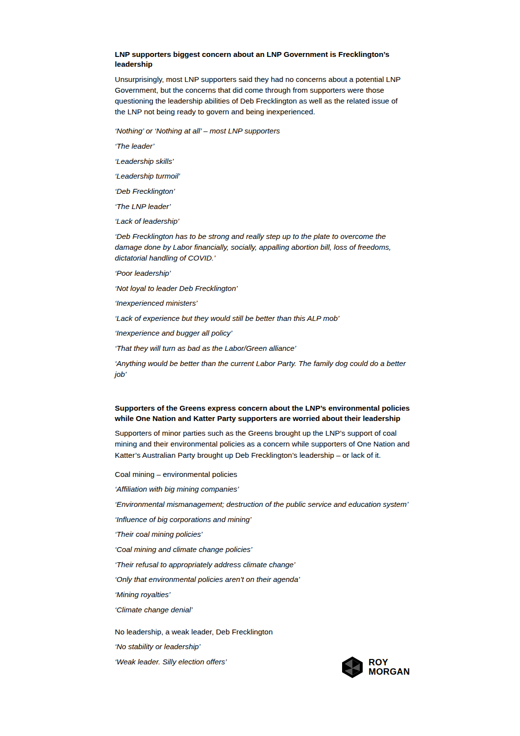LNP supporters biggest concern about an LNP Government is Frecklington’s leadership
Unsurprisingly, most LNP supporters said they had no concerns about a potential LNP Government, but the concerns that did come through from supporters were those questioning the leadership abilities of Deb Frecklington as well as the related issue of the LNP not being ready to govern and being inexperienced.
‘Nothing’ or ‘Nothing at all’ – most LNP supporters
‘The leader’
‘Leadership skills’
‘Leadership turmoil’
‘Deb Frecklington’
‘The LNP leader’
‘Lack of leadership’
‘Deb Frecklington has to be strong and really step up to the plate to overcome the damage done by Labor financially, socially, appalling abortion bill, loss of freedoms, dictatorial handling of COVID.’
‘Poor leadership’
‘Not loyal to leader Deb Frecklington’
‘Inexperienced ministers’
‘Lack of experience but they would still be better than this ALP mob’
‘Inexperience and bugger all policy’
‘That they will turn as bad as the Labor/Green alliance’
‘Anything would be better than the current Labor Party. The family dog could do a better job’
Supporters of the Greens express concern about the LNP’s environmental policies while One Nation and Katter Party supporters are worried about their leadership
Supporters of minor parties such as the Greens brought up the LNP’s support of coal mining and their environmental policies as a concern while supporters of One Nation and Katter’s Australian Party brought up Deb Frecklington’s leadership – or lack of it.
Coal mining – environmental policies
‘Affiliation with big mining companies’
‘Environmental mismanagement; destruction of the public service and education system’
‘Influence of big corporations and mining’
‘Their coal mining policies’
‘Coal mining and climate change policies’
‘Their refusal to appropriately address climate change’
‘Only that environmental policies aren’t on their agenda’
‘Mining royalties’
‘Climate change denial’
No leadership, a weak leader, Deb Frecklington
‘No stability or leadership’
‘Weak leader. Silly election offers’
ROY
MORGAN